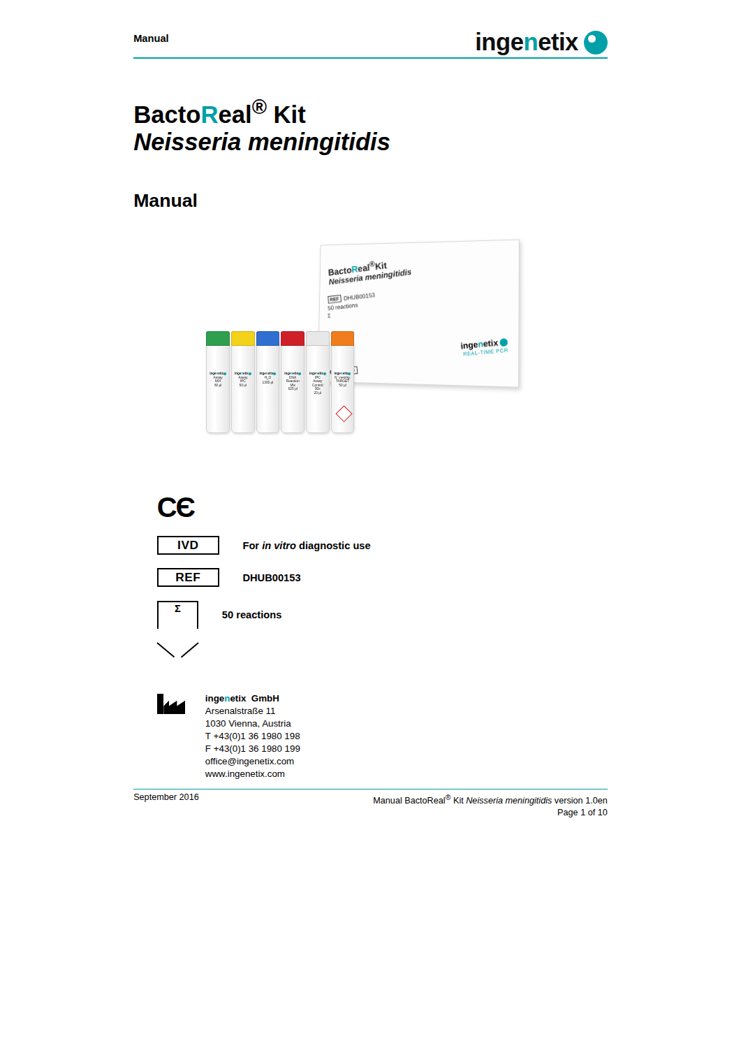Manual
inge netix
BactoReal® KitNeisseria meningitidis
Manual
BactoReal®KitNeisseria meningitidis
REF DHUB00153
50 reactions
Σ
ingenetix
REAL-TIME PCR
CЄ IVD
ingenetix
Assay
MIX
60 µl
ingenetix
Assay
IPC
50 µl
ingenetix
H2O
1300 µl
ingenetix
DNA
Reaction
Mix
625 µl
ingenetix
IPC
Assay
Control
50x
20 µl
ingenetix
N. mening.
TARGET
50 µl
CЄ
IVD
For in vitro diagnostic use
REF
DHUB00153
Σ
50 reactions
ingenetix GmbH
Arsenalstraße 11
1030 Vienna, Austria
T +43(0)1 36 1980 198
F +43(0)1 36 1980 199
office@ingenetix.com
www.ingenetix.com
September 2016
Manual BactoReal® Kit Neisseria meningitidis version 1.0en
Page 1 of 10